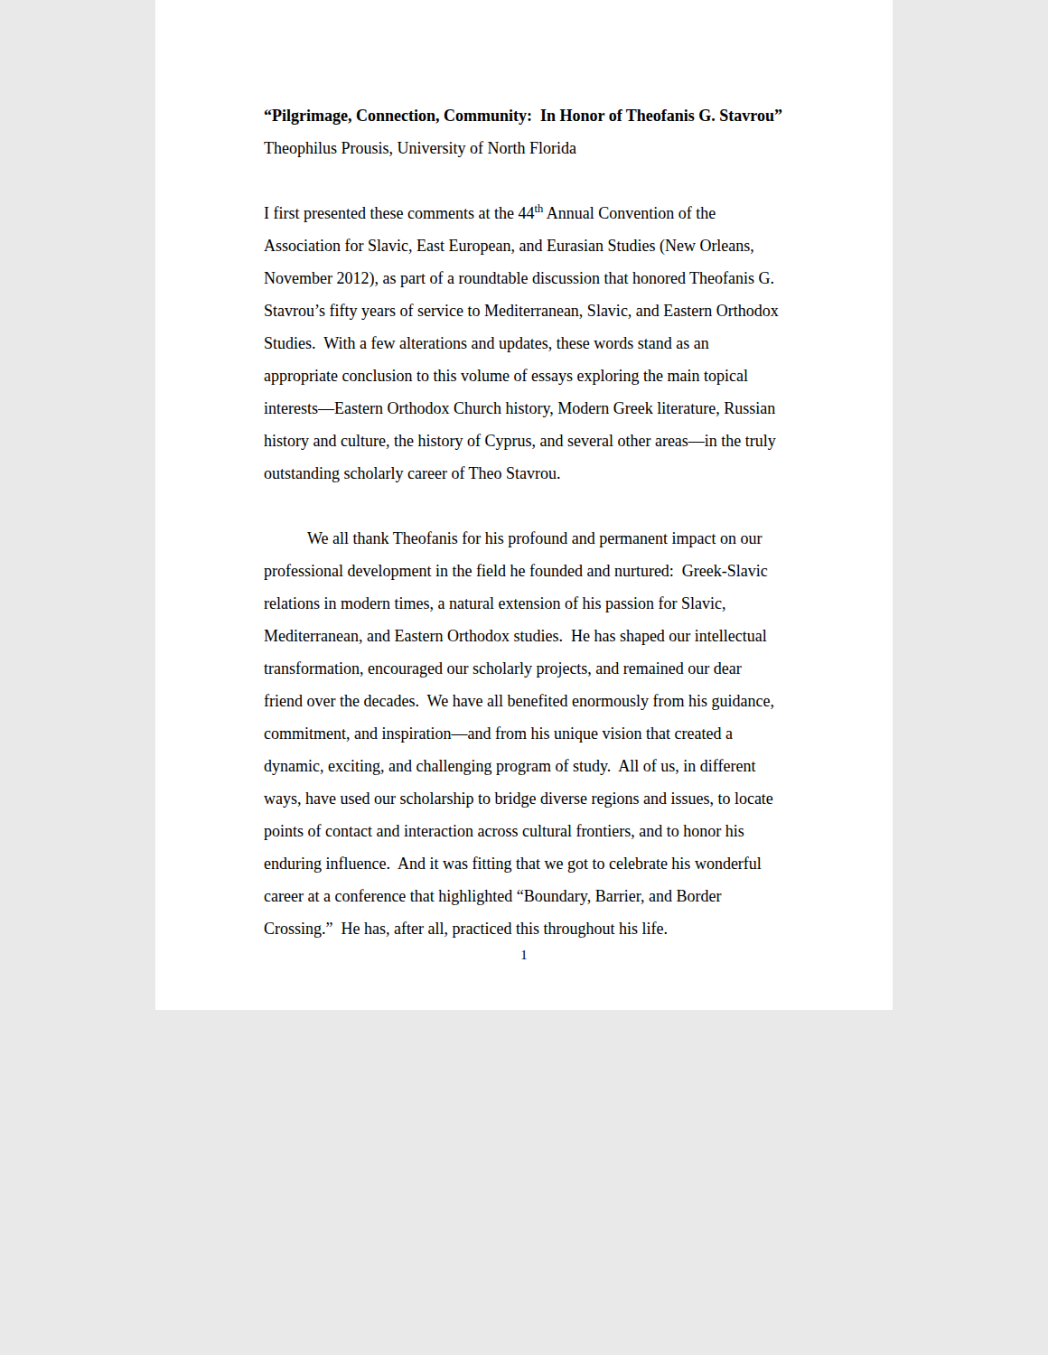“Pilgrimage, Connection, Community: In Honor of Theofanis G. Stavrou”
Theophilus Prousis, University of North Florida
I first presented these comments at the 44th Annual Convention of the Association for Slavic, East European, and Eurasian Studies (New Orleans, November 2012), as part of a roundtable discussion that honored Theofanis G. Stavrou’s fifty years of service to Mediterranean, Slavic, and Eastern Orthodox Studies. With a few alterations and updates, these words stand as an appropriate conclusion to this volume of essays exploring the main topical interests—Eastern Orthodox Church history, Modern Greek literature, Russian history and culture, the history of Cyprus, and several other areas—in the truly outstanding scholarly career of Theo Stavrou.
We all thank Theofanis for his profound and permanent impact on our professional development in the field he founded and nurtured: Greek-Slavic relations in modern times, a natural extension of his passion for Slavic, Mediterranean, and Eastern Orthodox studies. He has shaped our intellectual transformation, encouraged our scholarly projects, and remained our dear friend over the decades. We have all benefited enormously from his guidance, commitment, and inspiration—and from his unique vision that created a dynamic, exciting, and challenging program of study. All of us, in different ways, have used our scholarship to bridge diverse regions and issues, to locate points of contact and interaction across cultural frontiers, and to honor his enduring influence. And it was fitting that we got to celebrate his wonderful career at a conference that highlighted “Boundary, Barrier, and Border Crossing.” He has, after all, practiced this throughout his life.
1